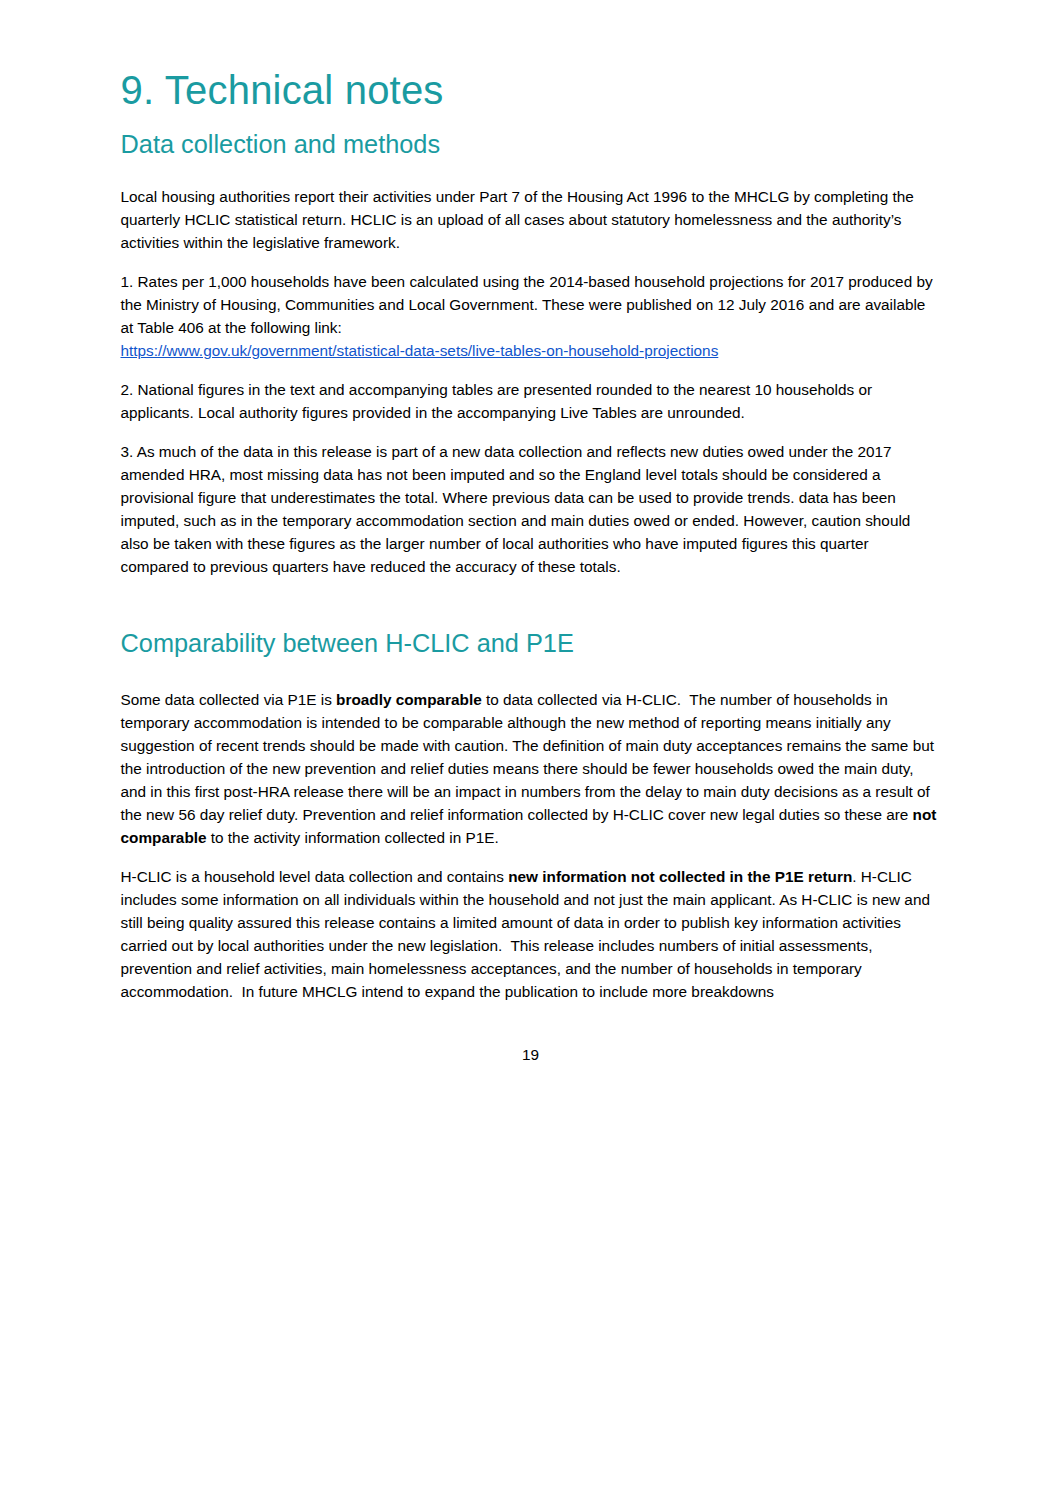9. Technical notes
Data collection and methods
Local housing authorities report their activities under Part 7 of the Housing Act 1996 to the MHCLG by completing the quarterly HCLIC statistical return. HCLIC is an upload of all cases about statutory homelessness and the authority’s activities within the legislative framework.
1. Rates per 1,000 households have been calculated using the 2014-based household projections for 2017 produced by the Ministry of Housing, Communities and Local Government. These were published on 12 July 2016 and are available at Table 406 at the following link:
https://www.gov.uk/government/statistical-data-sets/live-tables-on-household-projections
2. National figures in the text and accompanying tables are presented rounded to the nearest 10 households or applicants. Local authority figures provided in the accompanying Live Tables are unrounded.
3. As much of the data in this release is part of a new data collection and reflects new duties owed under the 2017 amended HRA, most missing data has not been imputed and so the England level totals should be considered a provisional figure that underestimates the total. Where previous data can be used to provide trends. data has been imputed, such as in the temporary accommodation section and main duties owed or ended. However, caution should also be taken with these figures as the larger number of local authorities who have imputed figures this quarter compared to previous quarters have reduced the accuracy of these totals.
Comparability between H-CLIC and P1E
Some data collected via P1E is broadly comparable to data collected via H-CLIC. The number of households in temporary accommodation is intended to be comparable although the new method of reporting means initially any suggestion of recent trends should be made with caution. The definition of main duty acceptances remains the same but the introduction of the new prevention and relief duties means there should be fewer households owed the main duty, and in this first post-HRA release there will be an impact in numbers from the delay to main duty decisions as a result of the new 56 day relief duty. Prevention and relief information collected by H-CLIC cover new legal duties so these are not comparable to the activity information collected in P1E.
H-CLIC is a household level data collection and contains new information not collected in the P1E return. H-CLIC includes some information on all individuals within the household and not just the main applicant. As H-CLIC is new and still being quality assured this release contains a limited amount of data in order to publish key information activities carried out by local authorities under the new legislation. This release includes numbers of initial assessments, prevention and relief activities, main homelessness acceptances, and the number of households in temporary accommodation. In future MHCLG intend to expand the publication to include more breakdowns
19